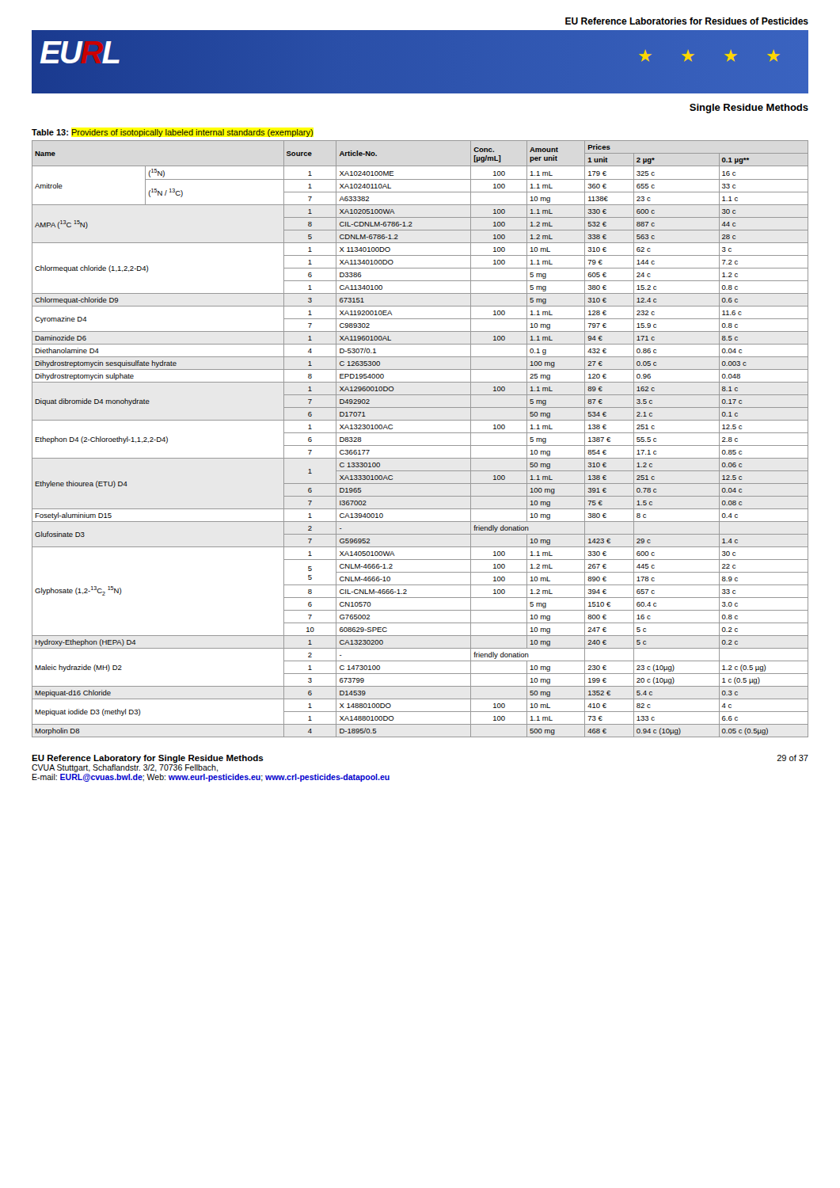EU Reference Laboratories for Residues of Pesticides
EURL
★ ★ ★ ★
Single Residue Methods
Table 13: Providers of isotopically labeled internal standards (exemplary)
| Name | Source | Article-No. | Conc. [µg/mL] | Amount per unit | Prices |
| --- | --- | --- | --- | --- | --- |
| 1 unit | 2 µg* | 0.1 µg** |
| Amitrole | ( 15 N) | 1 | XA10240100ME | 100 | 1.1 mL | 179 € | 325 c | 16 c |
| ( 15 N / 13 C) | 1 | XA10240110AL | 100 | 1.1 mL | 360 € | 655 c | 33 c |
| 7 | A633382 | | 10 mg | 1138€ | 23 c | 1.1 c |
| AMPA ( 13 C 15 N) | 1 | XA10205100WA | 100 | 1.1 mL | 330 € | 600 c | 30 c |
| 8 | CIL-CDNLM-6786-1.2 | 100 | 1.2 mL | 532 € | 887 c | 44 c |
| 5 | CDNLM-6786-1.2 | 100 | 1.2 mL | 338 € | 563 c | 28 c |
| Chlormequat chloride (1,1,2,2-D4) | 1 | X 11340100DO | 100 | 10 mL | 310 € | 62 c | 3 c |
| 1 | XA11340100DO | 100 | 1.1 mL | 79 € | 144 c | 7.2 c |
| 6 | D3386 | | 5 mg | 605 € | 24 c | 1.2 c |
| 1 | CA11340100 | | 5 mg | 380 € | 15.2 c | 0.8 c |
| Chlormequat-chloride D9 | 3 | 673151 | | 5 mg | 310 € | 12.4 c | 0.6 c |
| Cyromazine D4 | 1 | XA11920010EA | 100 | 1.1 mL | 128 € | 232 c | 11.6 c |
| 7 | C989302 | | 10 mg | 797 € | 15.9 c | 0.8 c |
| Daminozide D6 | 1 | XA11960100AL | 100 | 1.1 mL | 94 € | 171 c | 8.5 c |
| Diethanolamine D4 | 4 | D-5307/0.1 | | 0.1 g | 432 € | 0.86 c | 0.04 c |
| Dihydrostreptomycin sesquisulfate hydrate | 1 | C 12635300 | | 100 mg | 27 € | 0.05 c | 0.003 c |
| Dihydrostreptomycin sulphate | 8 | EPD1954000 | | 25 mg | 120 € | 0.96 | 0.048 |
| Diquat dibromide D4 monohydrate | 1 | XA12960010DO | 100 | 1.1 mL | 89 € | 162 c | 8.1 c |
| 7 | D492902 | | 5 mg | 87 € | 3.5 c | 0.17 c |
| 6 | D17071 | | 50 mg | 534 € | 2.1 c | 0.1 c |
| Ethephon D4 (2-Chloroethyl-1,1,2,2-D4) | 1 | XA13230100AC | 100 | 1.1 mL | 138 € | 251 c | 12.5 c |
| 6 | D8328 | | 5 mg | 1387 € | 55.5 c | 2.8 c |
| 7 | C366177 | | 10 mg | 854 € | 17.1 c | 0.85 c |
| Ethylene thiourea (ETU) D4 | 1 | C 13330100 | | 50 mg | 310 € | 1.2 c | 0.06 c |
| XA13330100AC | 100 | 1.1 mL | 138 € | 251 c | 12.5 c |
| 6 | D1965 | | 100 mg | 391 € | 0.78 c | 0.04 c |
| 7 | I367002 | | 10 mg | 75 € | 1.5 c | 0.08 c |
| Fosetyl-aluminium D15 | 1 | CA13940010 | | 10 mg | 380 € | 8 c | 0.4 c |
| Glufosinate D3 | 2 | - | friendly donation | | | |
| 7 | G596952 | | 10 mg | 1423 € | 29 c | 1.4 c |
| Glyphosate (1,2- 13 C 2 15 N) | 1 | XA14050100WA | 100 | 1.1 mL | 330 € | 600 c | 30 c |
| 5 5 | CNLM-4666-1.2 | 100 | 1.2 mL | 267 € | 445 c | 22 c |
| CNLM-4666-10 | 100 | 10 mL | 890 € | 178 c | 8.9 c |
| 8 | CIL-CNLM-4666-1.2 | 100 | 1.2 mL | 394 € | 657 c | 33 c |
| 6 | CN10570 | | 5 mg | 1510 € | 60.4 c | 3.0 c |
| 7 | G765002 | | 10 mg | 800 € | 16 c | 0.8 c |
| 10 | 608629-SPEC | | 10 mg | 247 € | 5 c | 0.2 c |
| Hydroxy-Ethephon (HEPA) D4 | 1 | CA13230200 | | 10 mg | 240 € | 5 c | 0.2 c |
| Maleic hydrazide (MH) D2 | 2 | - | friendly donation | | | |
| 1 | C 14730100 | | 10 mg | 230 € | 23 c (10µg) | 1.2 c (0.5 µg) |
| 3 | 673799 | | 10 mg | 199 € | 20 c (10µg) | 1 c (0.5 µg) |
| Mepiquat-d16 Chloride | 6 | D14539 | | 50 mg | 1352 € | 5.4 c | 0.3 c |
| Mepiquat iodide D3 (methyl D3) | 1 | X 14880100DO | 100 | 10 mL | 410 € | 82 c | 4 c |
| 1 | XA14880100DO | 100 | 1.1 mL | 73 € | 133 c | 6.6 c |
| Morpholin D8 | 4 | D-1895/0.5 | | 500 mg | 468 € | 0.94 c (10µg) | 0.05 c (0.5µg) |
29 of 37
EU Reference Laboratory for Single Residue Methods
CVUA Stuttgart, Schaflandstr. 3/2, 70736 Fellbach,
E-mail: EURL@cvuas.bwl.de; Web: www.eurl-pesticides.eu; www.crl-pesticides-datapool.eu